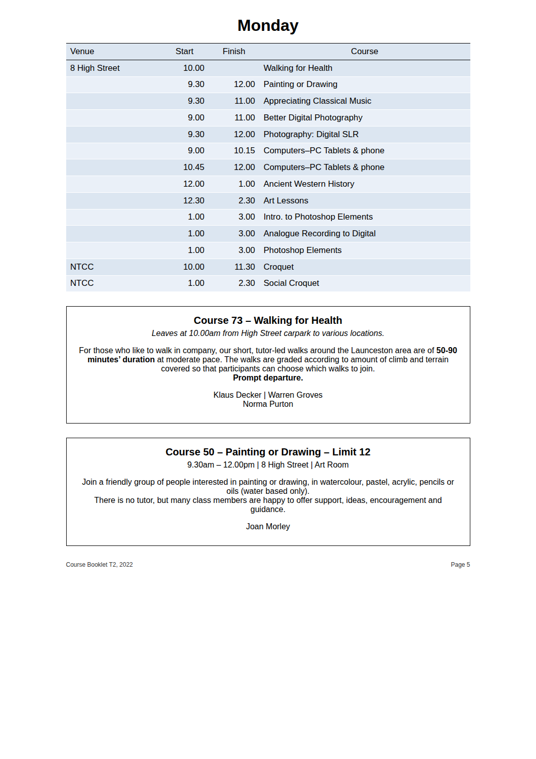Monday
| Venue | Start | Finish | Course |
| --- | --- | --- | --- |
| 8 High Street | 10.00 | | Walking for Health |
| | 9.30 | 12.00 | Painting or Drawing |
| | 9.30 | 11.00 | Appreciating Classical Music |
| | 9.00 | 11.00 | Better Digital Photography |
| | 9.30 | 12.00 | Photography: Digital SLR |
| | 9.00 | 10.15 | Computers–PC Tablets & phone |
| | 10.45 | 12.00 | Computers–PC Tablets & phone |
| | 12.00 | 1.00 | Ancient Western History |
| | 12.30 | 2.30 | Art Lessons |
| | 1.00 | 3.00 | Intro. to Photoshop Elements |
| | 1.00 | 3.00 | Analogue Recording to Digital |
| | 1.00 | 3.00 | Photoshop Elements |
| NTCC | 10.00 | 11.30 | Croquet |
| NTCC | 1.00 | 2.30 | Social Croquet |
Course 73 – Walking for Health
Leaves at 10.00am from High Street carpark to various locations.
For those who like to walk in company, our short, tutor-led walks around the Launceston area are of 50-90 minutes’ duration at moderate pace. The walks are graded according to amount of climb and terrain covered so that participants can choose which walks to join.
Prompt departure.
Klaus Decker | Warren Groves Norma Purton
Course 50 – Painting or Drawing – Limit 12
9.30am – 12.00pm | 8 High Street | Art Room
Join a friendly group of people interested in painting or drawing, in watercolour, pastel, acrylic, pencils or oils (water based only).
There is no tutor, but many class members are happy to offer support, ideas, encouragement and guidance.
Joan Morley
Course Booklet T2, 2022 Page 5